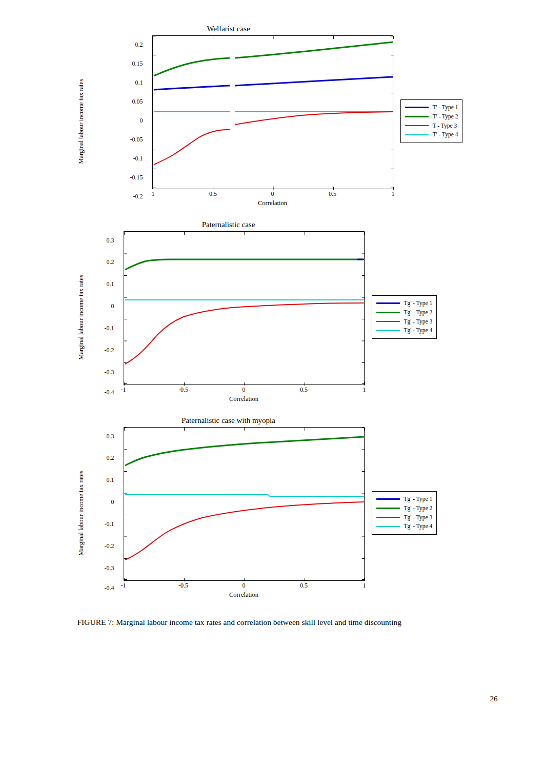Welfarist case
Marginal labour income tax rates
0.2 0.15 0.1 0.05 0 -0.05 -0.1 -0.15 -0.2
-1 -0.5 0 0.5 1
Correlation
T' - Type 1
T' - Type 2
T - Type 3
T' - Type 4
Paternalistic case
Marginal labour income tax rates
0.3 0.2 0.1 0 -0.1 -0.2 -0.3 -0.4
-1 -0.5 0 0.5 1
Correlation
Tg' - Type 1
Tg' - Type 2
Tg' - Type 3
Tg' - Type 4
Paternalistic case with myopia
Marginal labour income tax rates
0.3 0.2 0.1 0 -0.1 -0.2 -0.3 -0.4
-1 -0.5 0 0.5 1
Correlation
Tg' - Type 1
Tg' - Type 2
Tg' - Type 3
Tg' - Type 4
FIGURE 7: Marginal labour income tax rates and correlation between skill level and time discounting
26